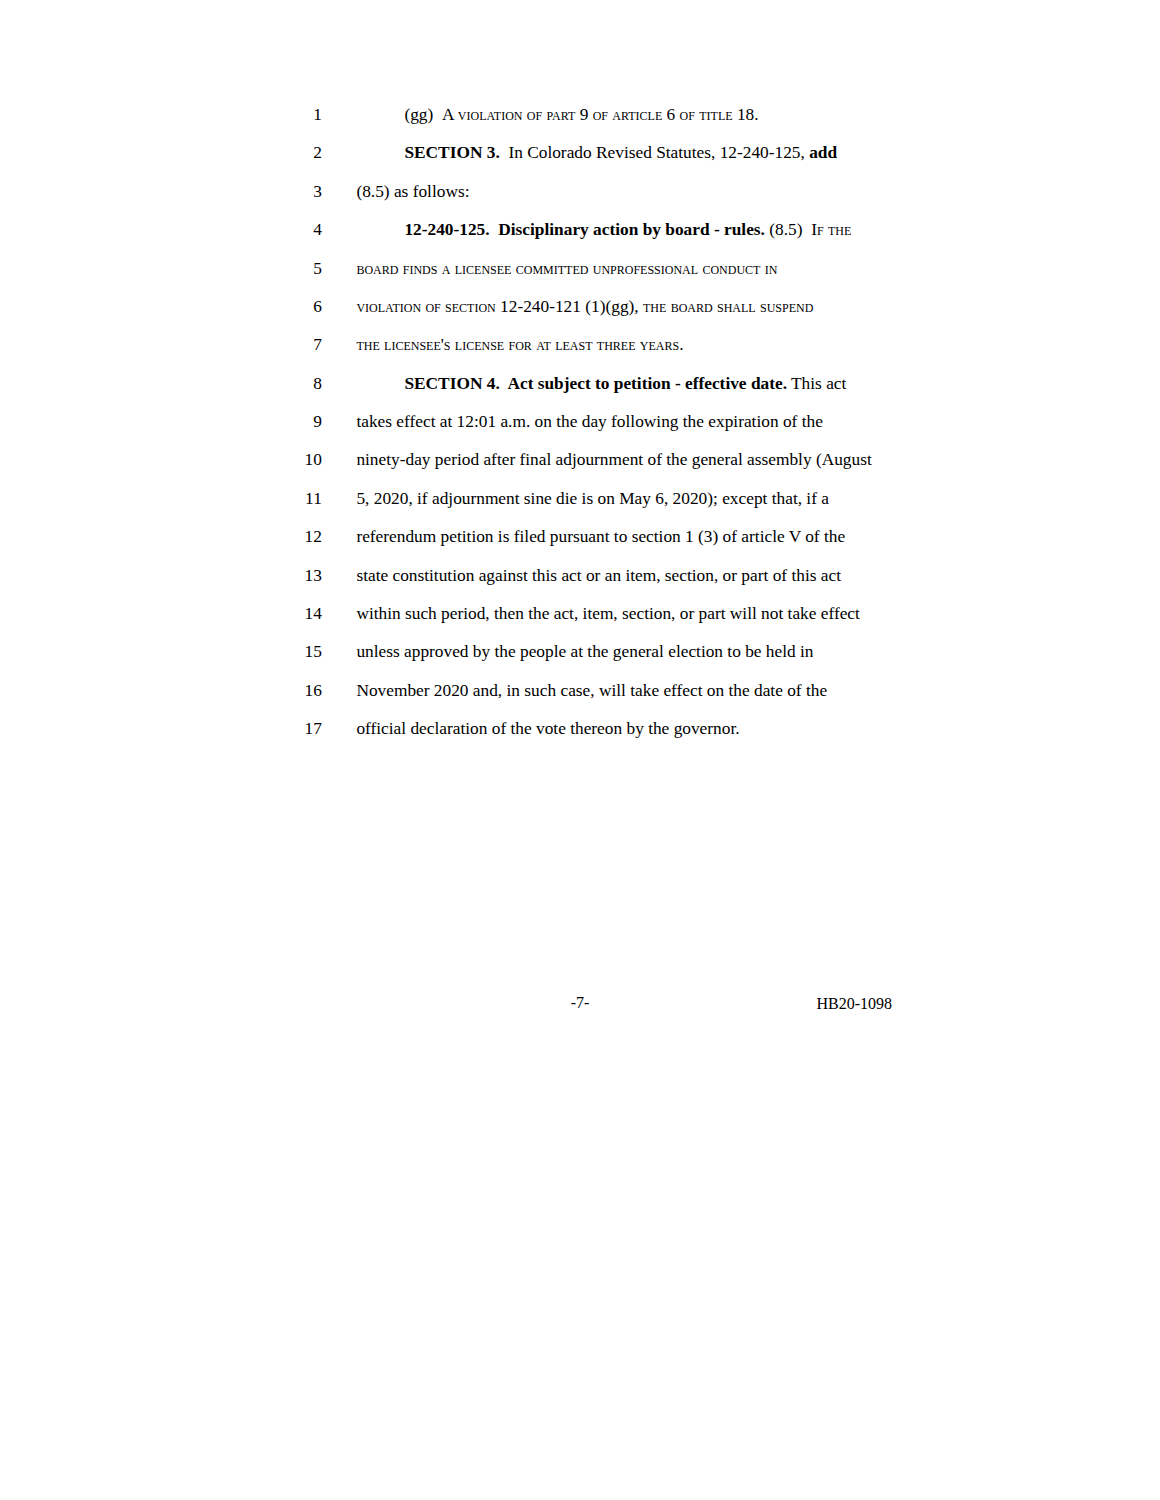| 1 | (gg) A violation of part 9 of article 6 of title 18. |
| 2 | SECTION 3. In Colorado Revised Statutes, 12-240-125, add |
| 3 | (8.5) as follows: |
| 4 | 12-240-125. Disciplinary action by board - rules. (8.5) If the |
| 5 | board finds a licensee committed unprofessional conduct in |
| 6 | violation of section 12-240-121 (1)(gg), the board shall suspend |
| 7 | the licensee's license for at least three years. |
| 8 | SECTION 4. Act subject to petition - effective date. This act |
| 9 | takes effect at 12:01 a.m. on the day following the expiration of the |
| 10 | ninety-day period after final adjournment of the general assembly (August |
| 11 | 5, 2020, if adjournment sine die is on May 6, 2020); except that, if a |
| 12 | referendum petition is filed pursuant to section 1 (3) of article V of the |
| 13 | state constitution against this act or an item, section, or part of this act |
| 14 | within such period, then the act, item, section, or part will not take effect |
| 15 | unless approved by the people at the general election to be held in |
| 16 | November 2020 and, in such case, will take effect on the date of the |
| 17 | official declaration of the vote thereon by the governor. |
-7-
HB20-1098